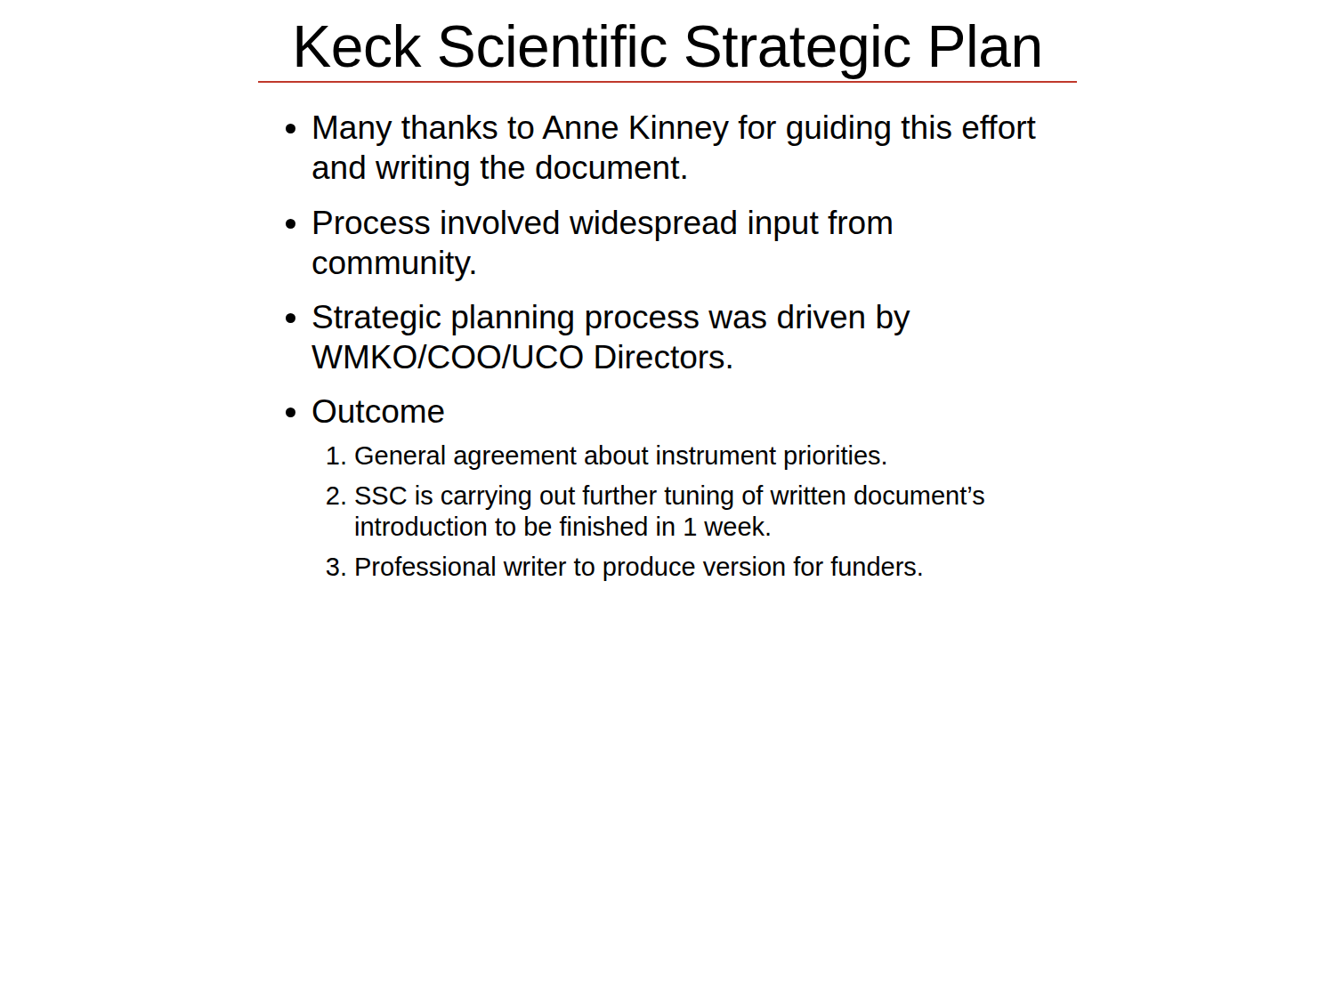Keck Scientific Strategic Plan
Many thanks to Anne Kinney for guiding this effort and writing the document.
Process involved widespread input from community.
Strategic planning process was driven by WMKO/COO/UCO Directors.
Outcome
General agreement about instrument priorities.
SSC is carrying out further tuning of written document’s introduction to be finished in 1 week.
Professional writer to produce version for funders.